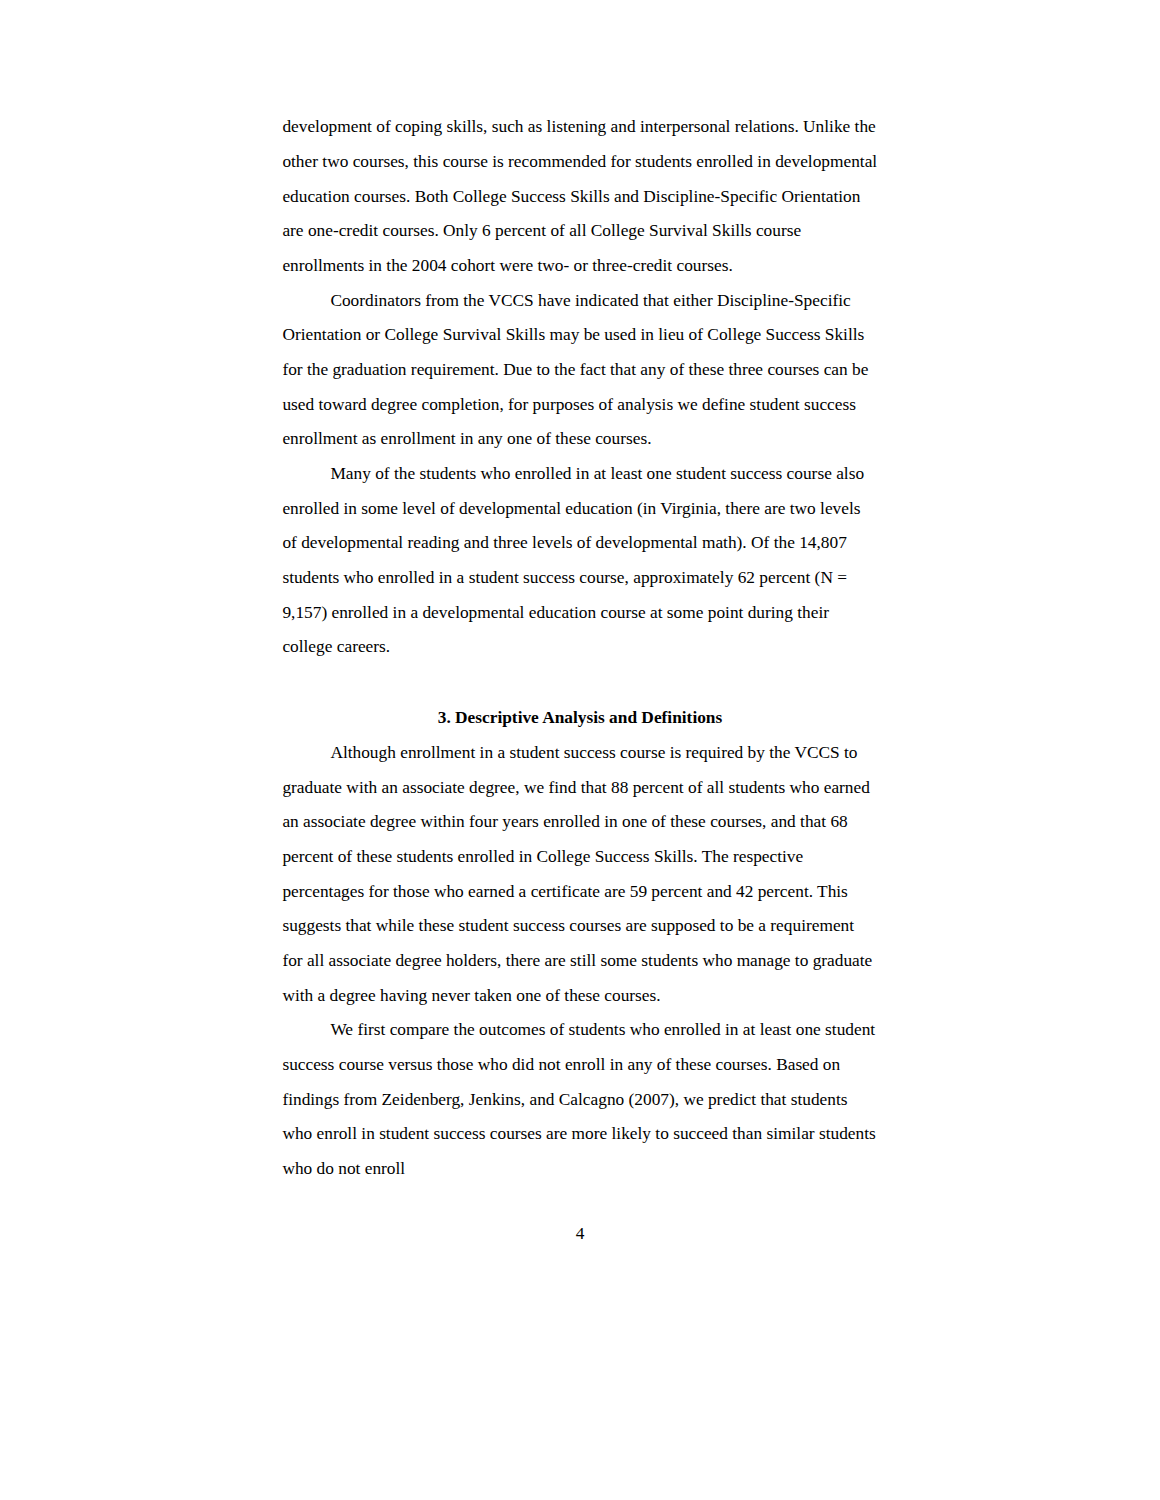development of coping skills, such as listening and interpersonal relations. Unlike the other two courses, this course is recommended for students enrolled in developmental education courses. Both College Success Skills and Discipline-Specific Orientation are one-credit courses. Only 6 percent of all College Survival Skills course enrollments in the 2004 cohort were two- or three-credit courses.
Coordinators from the VCCS have indicated that either Discipline-Specific Orientation or College Survival Skills may be used in lieu of College Success Skills for the graduation requirement. Due to the fact that any of these three courses can be used toward degree completion, for purposes of analysis we define student success enrollment as enrollment in any one of these courses.
Many of the students who enrolled in at least one student success course also enrolled in some level of developmental education (in Virginia, there are two levels of developmental reading and three levels of developmental math). Of the 14,807 students who enrolled in a student success course, approximately 62 percent (N = 9,157) enrolled in a developmental education course at some point during their college careers.
3. Descriptive Analysis and Definitions
Although enrollment in a student success course is required by the VCCS to graduate with an associate degree, we find that 88 percent of all students who earned an associate degree within four years enrolled in one of these courses, and that 68 percent of these students enrolled in College Success Skills. The respective percentages for those who earned a certificate are 59 percent and 42 percent. This suggests that while these student success courses are supposed to be a requirement for all associate degree holders, there are still some students who manage to graduate with a degree having never taken one of these courses.
We first compare the outcomes of students who enrolled in at least one student success course versus those who did not enroll in any of these courses. Based on findings from Zeidenberg, Jenkins, and Calcagno (2007), we predict that students who enroll in student success courses are more likely to succeed than similar students who do not enroll
4